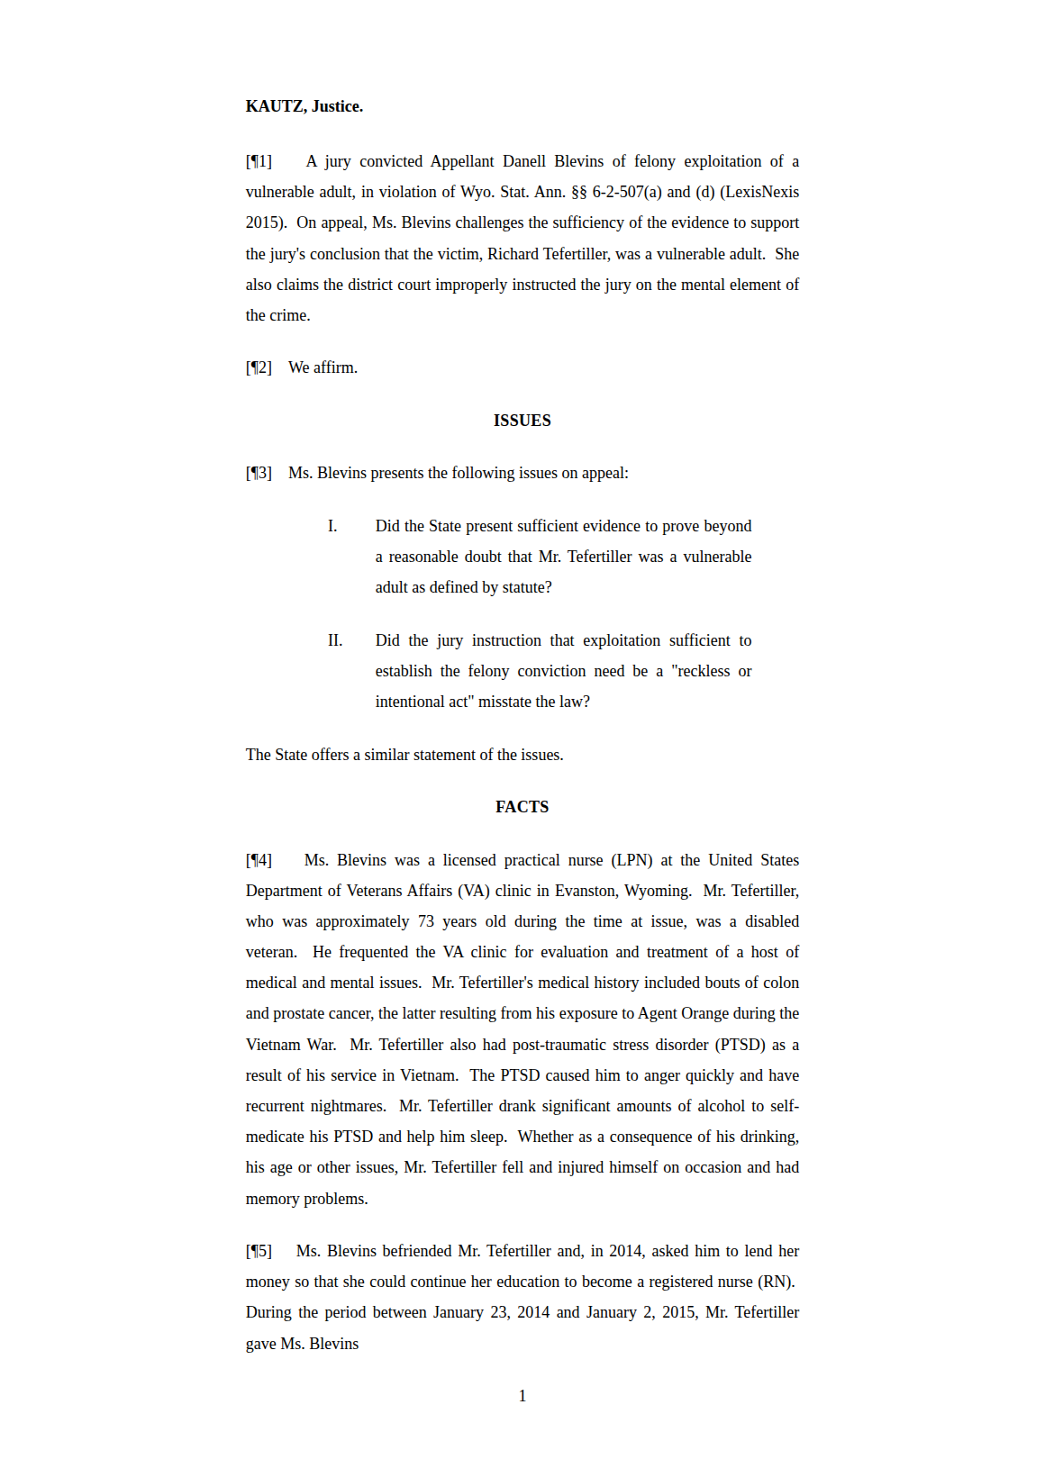KAUTZ, Justice.
[¶1] A jury convicted Appellant Danell Blevins of felony exploitation of a vulnerable adult, in violation of Wyo. Stat. Ann. §§ 6-2-507(a) and (d) (LexisNexis 2015). On appeal, Ms. Blevins challenges the sufficiency of the evidence to support the jury's conclusion that the victim, Richard Tefertiller, was a vulnerable adult. She also claims the district court improperly instructed the jury on the mental element of the crime.
[¶2] We affirm.
ISSUES
[¶3] Ms. Blevins presents the following issues on appeal:
I.
Did the State present sufficient evidence to prove beyond a reasonable doubt that Mr. Tefertiller was a vulnerable adult as defined by statute?
II.
Did the jury instruction that exploitation sufficient to establish the felony conviction need be a "reckless or intentional act" misstate the law?
The State offers a similar statement of the issues.
FACTS
[¶4] Ms. Blevins was a licensed practical nurse (LPN) at the United States Department of Veterans Affairs (VA) clinic in Evanston, Wyoming. Mr. Tefertiller, who was approximately 73 years old during the time at issue, was a disabled veteran. He frequented the VA clinic for evaluation and treatment of a host of medical and mental issues. Mr. Tefertiller's medical history included bouts of colon and prostate cancer, the latter resulting from his exposure to Agent Orange during the Vietnam War. Mr. Tefertiller also had post-traumatic stress disorder (PTSD) as a result of his service in Vietnam. The PTSD caused him to anger quickly and have recurrent nightmares. Mr. Tefertiller drank significant amounts of alcohol to self-medicate his PTSD and help him sleep. Whether as a consequence of his drinking, his age or other issues, Mr. Tefertiller fell and injured himself on occasion and had memory problems.
[¶5] Ms. Blevins befriended Mr. Tefertiller and, in 2014, asked him to lend her money so that she could continue her education to become a registered nurse (RN). During the period between January 23, 2014 and January 2, 2015, Mr. Tefertiller gave Ms. Blevins
1